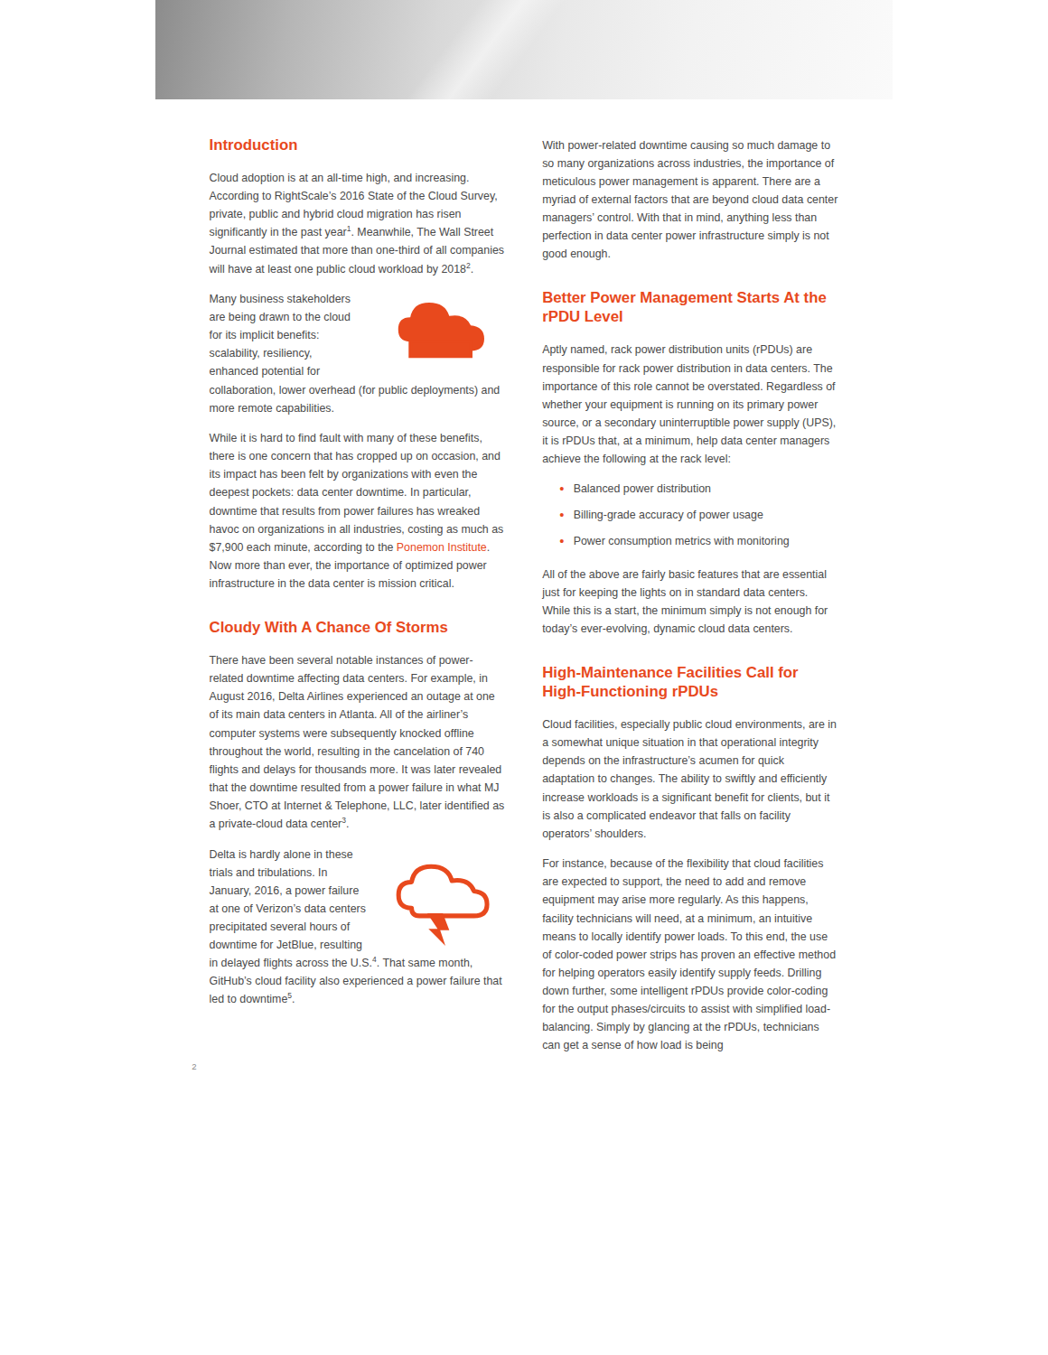Introduction
Cloud adoption is at an all-time high, and increasing. According to RightScale’s 2016 State of the Cloud Survey, private, public and hybrid cloud migration has risen significantly in the past year1. Meanwhile, The Wall Street Journal estimated that more than one-third of all companies will have at least one public cloud workload by 20182.
Many business stakeholders are being drawn to the cloud for its implicit benefits: scalability, resiliency, enhanced potential for collaboration, lower overhead (for public deployments) and more remote capabilities.
While it is hard to find fault with many of these benefits, there is one concern that has cropped up on occasion, and its impact has been felt by organizations with even the deepest pockets: data center downtime. In particular, downtime that results from power failures has wreaked havoc on organizations in all industries, costing as much as $7,900 each minute, according to the Ponemon Institute. Now more than ever, the importance of optimized power infrastructure in the data center is mission critical.
Cloudy With A Chance Of Storms
There have been several notable instances of power-related downtime affecting data centers. For example, in August 2016, Delta Airlines experienced an outage at one of its main data centers in Atlanta. All of the airliner’s computer systems were subsequently knocked offline throughout the world, resulting in the cancelation of 740 flights and delays for thousands more. It was later revealed that the downtime resulted from a power failure in what MJ Shoer, CTO at Internet & Telephone, LLC, later identified as a private-cloud data center3.
Delta is hardly alone in these trials and tribulations. In January, 2016, a power failure at one of Verizon’s data centers precipitated several hours of downtime for JetBlue, resulting in delayed flights across the U.S.4. That same month, GitHub’s cloud facility also experienced a power failure that led to downtime5.
With power-related downtime causing so much damage to so many organizations across industries, the importance of meticulous power management is apparent. There are a myriad of external factors that are beyond cloud data center managers’ control. With that in mind, anything less than perfection in data center power infrastructure simply is not good enough.
Better Power Management Starts At the rPDU Level
Aptly named, rack power distribution units (rPDUs) are responsible for rack power distribution in data centers. The importance of this role cannot be overstated. Regardless of whether your equipment is running on its primary power source, or a secondary uninterruptible power supply (UPS), it is rPDUs that, at a minimum, help data center managers achieve the following at the rack level:
Balanced power distribution
Billing-grade accuracy of power usage
Power consumption metrics with monitoring
All of the above are fairly basic features that are essential just for keeping the lights on in standard data centers. While this is a start, the minimum simply is not enough for today’s ever-evolving, dynamic cloud data centers.
High-Maintenance Facilities Call for High-Functioning rPDUs
Cloud facilities, especially public cloud environments, are in a somewhat unique situation in that operational integrity depends on the infrastructure’s acumen for quick adaptation to changes. The ability to swiftly and efficiently increase workloads is a significant benefit for clients, but it is also a complicated endeavor that falls on facility operators’ shoulders.
For instance, because of the flexibility that cloud facilities are expected to support, the need to add and remove equipment may arise more regularly. As this happens, facility technicians will need, at a minimum, an intuitive means to locally identify power loads. To this end, the use of color-coded power strips has proven an effective method for helping operators easily identify supply feeds. Drilling down further, some intelligent rPDUs provide color-coding for the output phases/circuits to assist with simplified load-balancing. Simply by glancing at the rPDUs, technicians can get a sense of how load is being
2